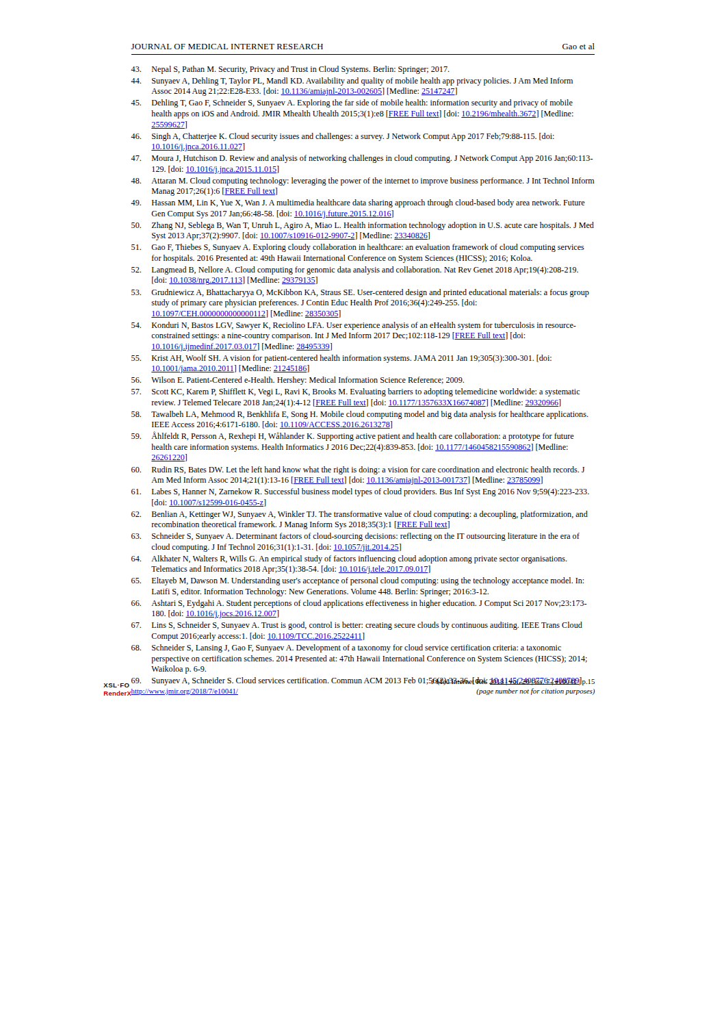Journal of Medical Internet Research Gao et al
43. Nepal S, Pathan M. Security, Privacy and Trust in Cloud Systems. Berlin: Springer; 2017.
44. Sunyaev A, Dehling T, Taylor PL, Mandl KD. Availability and quality of mobile health app privacy policies. J Am Med Inform Assoc 2014 Aug 21;22:E28-E33. [doi: 10.1136/amiajnl-2013-002605] [Medline: 25147247]
45. Dehling T, Gao F, Schneider S, Sunyaev A. Exploring the far side of mobile health: information security and privacy of mobile health apps on iOS and Android. JMIR Mhealth Uhealth 2015;3(1):e8 [FREE Full text] [doi: 10.2196/mhealth.3672] [Medline: 25599627]
46. Singh A, Chatterjee K. Cloud security issues and challenges: a survey. J Network Comput App 2017 Feb;79:88-115. [doi: 10.1016/j.jnca.2016.11.027]
47. Moura J, Hutchison D. Review and analysis of networking challenges in cloud computing. J Network Comput App 2016 Jan;60:113-129. [doi: 10.1016/j.jnca.2015.11.015]
48. Attaran M. Cloud computing technology: leveraging the power of the internet to improve business performance. J Int Technol Inform Manag 2017;26(1):6 [FREE Full text]
49. Hassan MM, Lin K, Yue X, Wan J. A multimedia healthcare data sharing approach through cloud-based body area network. Future Gen Comput Sys 2017 Jan;66:48-58. [doi: 10.1016/j.future.2015.12.016]
50. Zhang NJ, Seblega B, Wan T, Unruh L, Agiro A, Miao L. Health information technology adoption in U.S. acute care hospitals. J Med Syst 2013 Apr;37(2):9907. [doi: 10.1007/s10916-012-9907-2] [Medline: 23340826]
51. Gao F, Thiebes S, Sunyaev A. Exploring cloudy collaboration in healthcare: an evaluation framework of cloud computing services for hospitals. 2016 Presented at: 49th Hawaii International Conference on System Sciences (HICSS); 2016; Koloa.
52. Langmead B, Nellore A. Cloud computing for genomic data analysis and collaboration. Nat Rev Genet 2018 Apr;19(4):208-219. [doi: 10.1038/nrg.2017.113] [Medline: 29379135]
53. Grudniewicz A, Bhattacharyya O, McKibbon KA, Straus SE. User-centered design and printed educational materials: a focus group study of primary care physician preferences. J Contin Educ Health Prof 2016;36(4):249-255. [doi: 10.1097/CEH.0000000000000112] [Medline: 28350305]
54. Konduri N, Bastos LGV, Sawyer K, Reciolino LFA. User experience analysis of an eHealth system for tuberculosis in resource-constrained settings: a nine-country comparison. Int J Med Inform 2017 Dec;102:118-129 [FREE Full text] [doi: 10.1016/j.ijmedinf.2017.03.017] [Medline: 28495339]
55. Krist AH, Woolf SH. A vision for patient-centered health information systems. JAMA 2011 Jan 19;305(3):300-301. [doi: 10.1001/jama.2010.2011] [Medline: 21245186]
56. Wilson E. Patient-Centered e-Health. Hershey: Medical Information Science Reference; 2009.
57. Scott KC, Karem P, Shifflett K, Vegi L, Ravi K, Brooks M. Evaluating barriers to adopting telemedicine worldwide: a systematic review. J Telemed Telecare 2018 Jan;24(1):4-12 [FREE Full text] [doi: 10.1177/1357633X16674087] [Medline: 29320966]
58. Tawalbeh LA, Mehmood R, Benkhlifa E, Song H. Mobile cloud computing model and big data analysis for healthcare applications. IEEE Access 2016;4:6171-6180. [doi: 10.1109/ACCESS.2016.2613278]
59. Åhlfeldt R, Persson A, Rexhepi H, Wåhlander K. Supporting active patient and health care collaboration: a prototype for future health care information systems. Health Informatics J 2016 Dec;22(4):839-853. [doi: 10.1177/1460458215590862] [Medline: 26261220]
60. Rudin RS, Bates DW. Let the left hand know what the right is doing: a vision for care coordination and electronic health records. J Am Med Inform Assoc 2014;21(1):13-16 [FREE Full text] [doi: 10.1136/amiajnl-2013-001737] [Medline: 23785099]
61. Labes S, Hanner N, Zarnekow R. Successful business model types of cloud providers. Bus Inf Syst Eng 2016 Nov 9;59(4):223-233. [doi: 10.1007/s12599-016-0455-z]
62. Benlian A, Kettinger WJ, Sunyaev A, Winkler TJ. The transformative value of cloud computing: a decoupling, platformization, and recombination theoretical framework. J Manag Inform Sys 2018;35(3):1 [FREE Full text]
63. Schneider S, Sunyaev A. Determinant factors of cloud-sourcing decisions: reflecting on the IT outsourcing literature in the era of cloud computing. J Inf Technol 2016;31(1):1-31. [doi: 10.1057/jit.2014.25]
64. Alkhater N, Walters R, Wills G. An empirical study of factors influencing cloud adoption among private sector organisations. Telematics and Informatics 2018 Apr;35(1):38-54. [doi: 10.1016/j.tele.2017.09.017]
65. Eltayeb M, Dawson M. Understanding user's acceptance of personal cloud computing: using the technology acceptance model. In: Latifi S, editor. Information Technology: New Generations. Volume 448. Berlin: Springer; 2016:3-12.
66. Ashtari S, Eydgahi A. Student perceptions of cloud applications effectiveness in higher education. J Comput Sci 2017 Nov;23:173-180. [doi: 10.1016/j.jocs.2016.12.007]
67. Lins S, Schneider S, Sunyaev A. Trust is good, control is better: creating secure clouds by continuous auditing. IEEE Trans Cloud Comput 2016;early access:1. [doi: 10.1109/TCC.2016.2522411]
68. Schneider S, Lansing J, Gao F, Sunyaev A. Development of a taxonomy for cloud service certification criteria: a taxonomic perspective on certification schemes. 2014 Presented at: 47th Hawaii International Conference on System Sciences (HICSS); 2014; Waikoloa p. 6-9.
69. Sunyaev A, Schneider S. Cloud services certification. Commun ACM 2013 Feb 01;56(2):33-36. [doi: 10.1145/2408776.2408789]
http://www.jmir.org/2018/7/e10041/
J Med Internet Res 2018 | vol. 20 | iss. 7 | e10041 | p.15
(page number not for citation purposes)
XSL·FO
RenderX